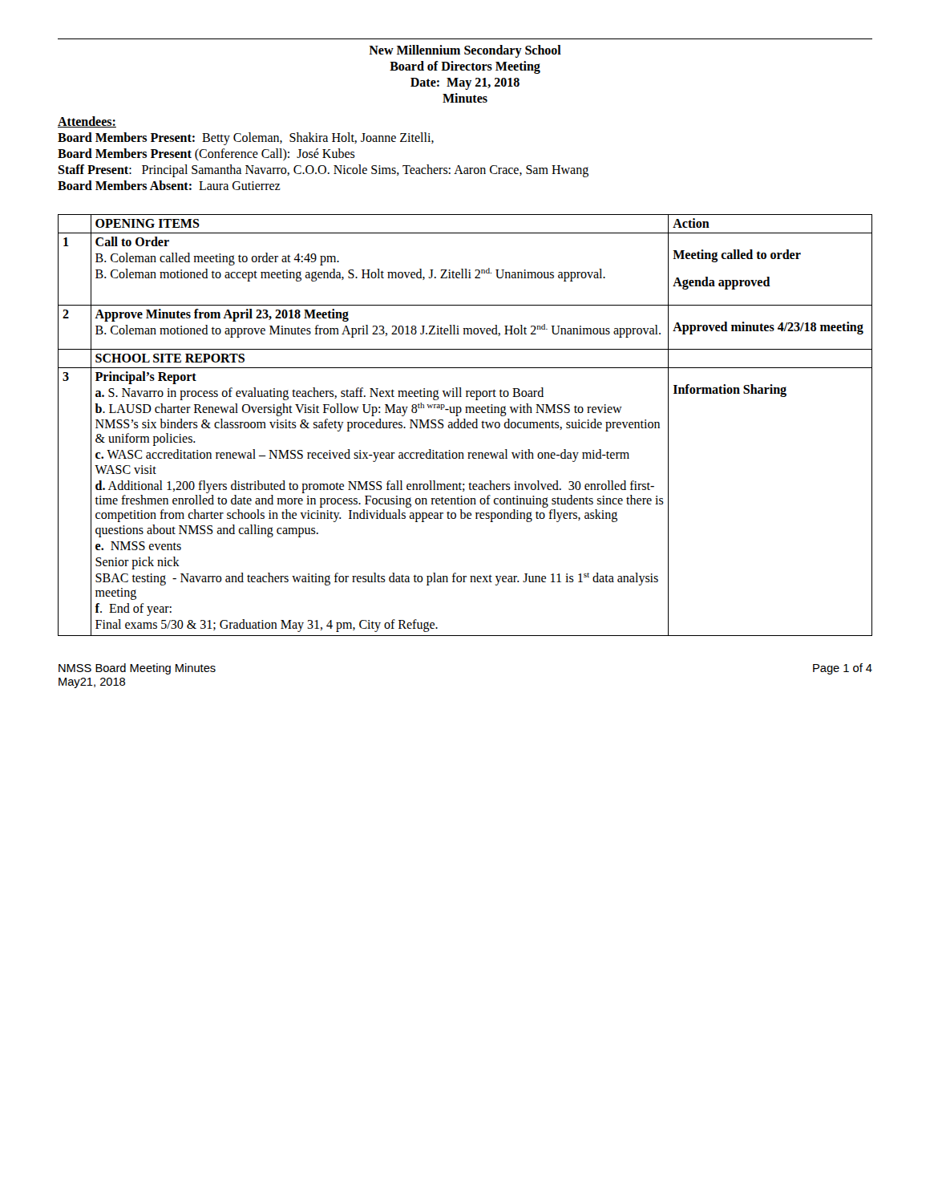New Millennium Secondary School
Board of Directors Meeting
Date: May 21, 2018
Minutes
Attendees:
Board Members Present: Betty Coleman, Shakira Holt, Joanne Zitelli,
Board Members Present (Conference Call): José Kubes
Staff Present: Principal Samantha Navarro, C.O.O. Nicole Sims, Teachers: Aaron Crace, Sam Hwang
Board Members Absent: Laura Gutierrez
| | OPENING ITEMS | Action |
| 1 | Call to Order B. Coleman called meeting to order at 4:49 pm. B. Coleman motioned to accept meeting agenda, S. Holt moved, J. Zitelli 2 nd. Unanimous approval. | Meeting called to order Agenda approved |
| 2 | Approve Minutes from April 23, 2018 Meeting B. Coleman motioned to approve Minutes from April 23, 2018 J.Zitelli moved, Holt 2 nd. Unanimous approval. | Approved minutes 4/23/18 meeting |
| | SCHOOL SITE REPORTS | |
| 3 | Principal’s Report a. S. Navarro in process of evaluating teachers, staff. Next meeting will report to Board b . LAUSD charter Renewal Oversight Visit Follow Up: May 8 th wrap -up meeting with NMSS to review NMSS’s six binders & classroom visits & safety procedures. NMSS added two documents, suicide prevention & uniform policies. c. WASC accreditation renewal – NMSS received six-year accreditation renewal with one-day mid-term WASC visit d. Additional 1,200 flyers distributed to promote NMSS fall enrollment; teachers involved. 30 enrolled first-time freshmen enrolled to date and more in process. Focusing on retention of continuing students since there is competition from charter schools in the vicinity. Individuals appear to be responding to flyers, asking questions about NMSS and calling campus. e. NMSS events Senior pick nick SBAC testing - Navarro and teachers waiting for results data to plan for next year. June 11 is 1 st data analysis meeting f . End of year: Final exams 5/30 & 31; Graduation May 31, 4 pm, City of Refuge. | Information Sharing |
NMSS Board Meeting Minutes
May21, 2018
Page 1 of 4